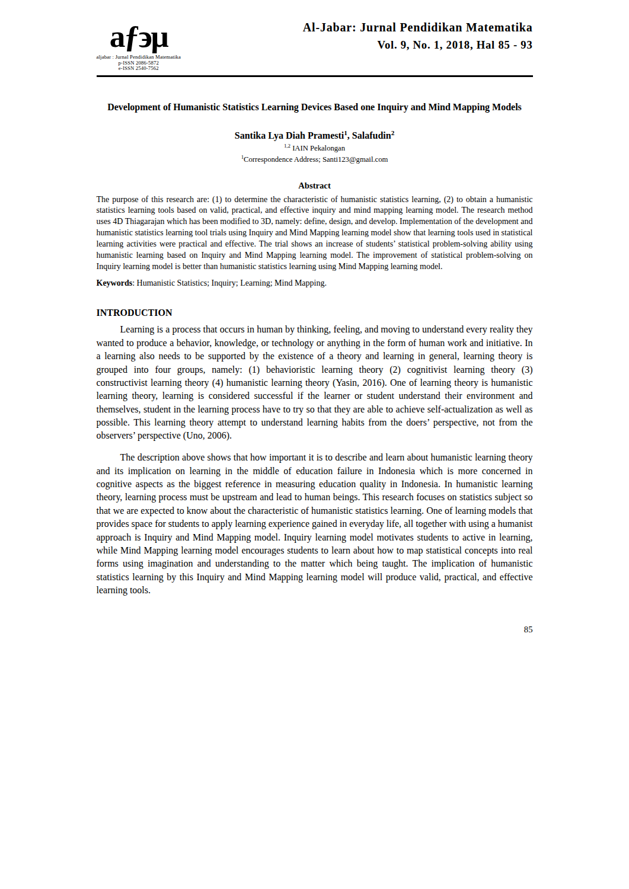aƒ϶µ aljabar : Jurnal Pendidikan Matematika
p-ISSN 2086-5872
e-ISSN 2540-7562
Al-Jabar: Jurnal Pendidikan Matematika
Vol. 9, No. 1, 2018, Hal 85 - 93
Development of Humanistic Statistics Learning Devices Based one Inquiry and Mind Mapping Models
Santika Lya Diah Pramesti1, Salafudin2
1,2 IAIN Pekalongan
1Correspondence Address; Santi123@gmail.com
Abstract
The purpose of this research are: (1) to determine the characteristic of humanistic statistics learning, (2) to obtain a humanistic statistics learning tools based on valid, practical, and effective inquiry and mind mapping learning model. The research method uses 4D Thiagarajan which has been modified to 3D, namely: define, design, and develop. Implementation of the development and humanistic statistics learning tool trials using Inquiry and Mind Mapping learning model show that learning tools used in statistical learning activities were practical and effective. The trial shows an increase of students’ statistical problem-solving ability using humanistic learning based on Inquiry and Mind Mapping learning model. The improvement of statistical problem-solving on Inquiry learning model is better than humanistic statistics learning using Mind Mapping learning model.
Keywords: Humanistic Statistics; Inquiry; Learning; Mind Mapping.
Introduction
Learning is a process that occurs in human by thinking, feeling, and moving to understand every reality they wanted to produce a behavior, knowledge, or technology or anything in the form of human work and initiative. In a learning also needs to be supported by the existence of a theory and learning in general, learning theory is grouped into four groups, namely: (1) behavioristic learning theory (2) cognitivist learning theory (3) constructivist learning theory (4) humanistic learning theory (Yasin, 2016). One of learning theory is humanistic learning theory, learning is considered successful if the learner or student understand their environment and themselves, student in the learning process have to try so that they are able to achieve self-actualization as well as possible. This learning theory attempt to understand learning habits from the doers’ perspective, not from the observers’ perspective (Uno, 2006).
The description above shows that how important it is to describe and learn about humanistic learning theory and its implication on learning in the middle of education failure in Indonesia which is more concerned in cognitive aspects as the biggest reference in measuring education quality in Indonesia. In humanistic learning theory, learning process must be upstream and lead to human beings. This research focuses on statistics subject so that we are expected to know about the characteristic of humanistic statistics learning. One of learning models that provides space for students to apply learning experience gained in everyday life, all together with using a humanist approach is Inquiry and Mind Mapping model. Inquiry learning model motivates students to active in learning, while Mind Mapping learning model encourages students to learn about how to map statistical concepts into real forms using imagination and understanding to the matter which being taught. The implication of humanistic statistics learning by this Inquiry and Mind Mapping learning model will produce valid, practical, and effective learning tools.
85